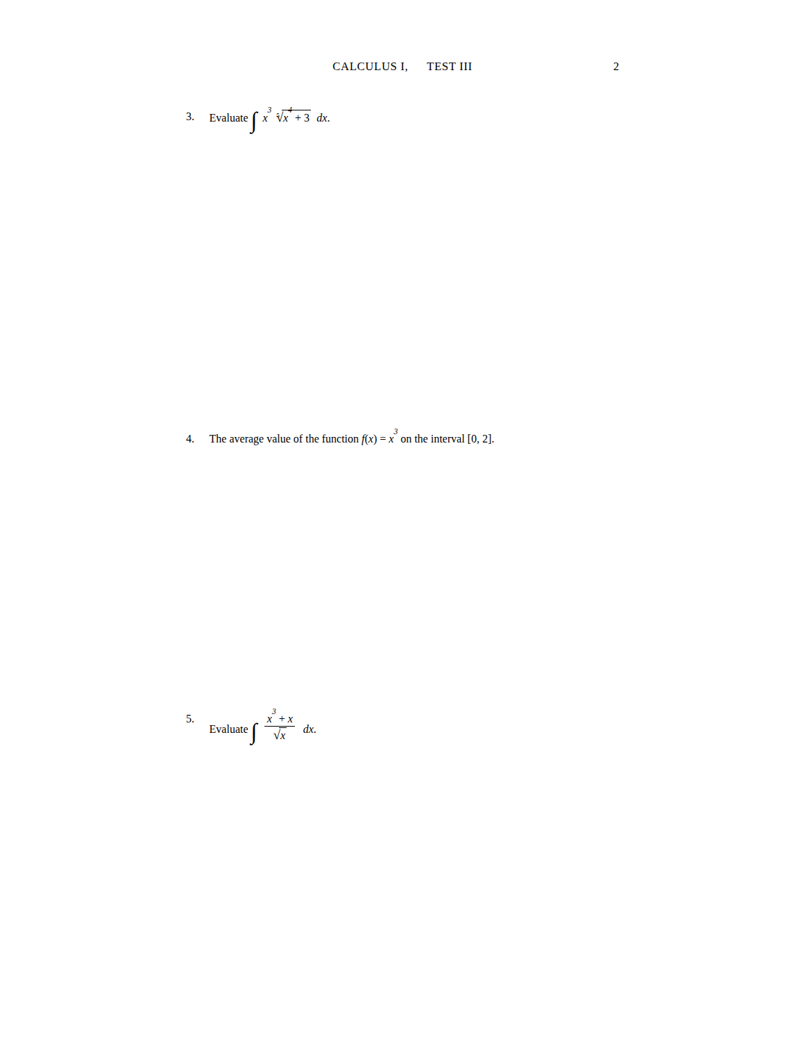CALCULUS I, TEST III
2
3. Evaluate ∫ x3 5√x4 + 3 dx.
4. The average value of the function f(x) = x3 on the interval [0, 2].
5. Evaluate ∫ x3 + x √x dx.